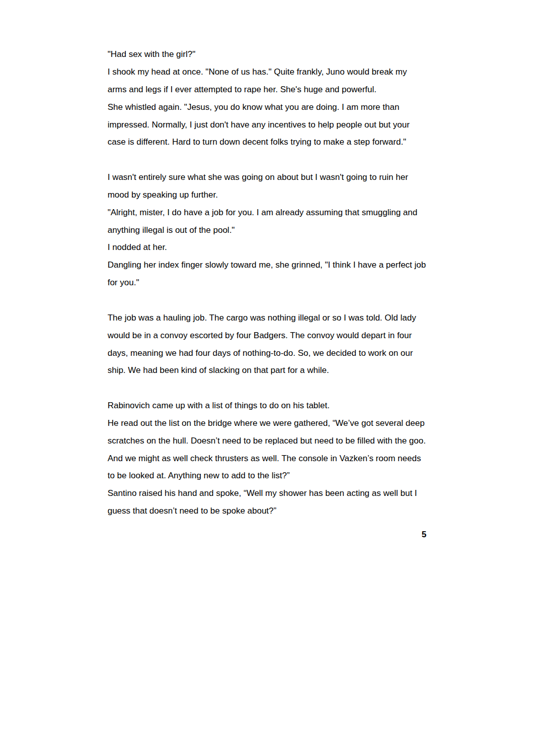"Had sex with the girl?"
I shook my head at once. "None of us has." Quite frankly, Juno would break my arms and legs if I ever attempted to rape her. She's huge and powerful.
She whistled again. "Jesus, you do know what you are doing. I am more than impressed. Normally, I just don't have any incentives to help people out but your case is different. Hard to turn down decent folks trying to make a step forward."
I wasn't entirely sure what she was going on about but I wasn't going to ruin her mood by speaking up further.
"Alright, mister, I do have a job for you. I am already assuming that smuggling and anything illegal is out of the pool."
I nodded at her.
Dangling her index finger slowly toward me, she grinned, "I think I have a perfect job for you."
The job was a hauling job. The cargo was nothing illegal or so I was told. Old lady would be in a convoy escorted by four Badgers. The convoy would depart in four days, meaning we had four days of nothing-to-do. So, we decided to work on our ship. We had been kind of slacking on that part for a while.
Rabinovich came up with a list of things to do on his tablet.
He read out the list on the bridge where we were gathered, “We’ve got several deep scratches on the hull. Doesn’t need to be replaced but need to be filled with the goo. And we might as well check thrusters as well. The console in Vazken’s room needs to be looked at. Anything new to add to the list?”
Santino raised his hand and spoke, “Well my shower has been acting as well but I guess that doesn’t need to be spoke about?”
5